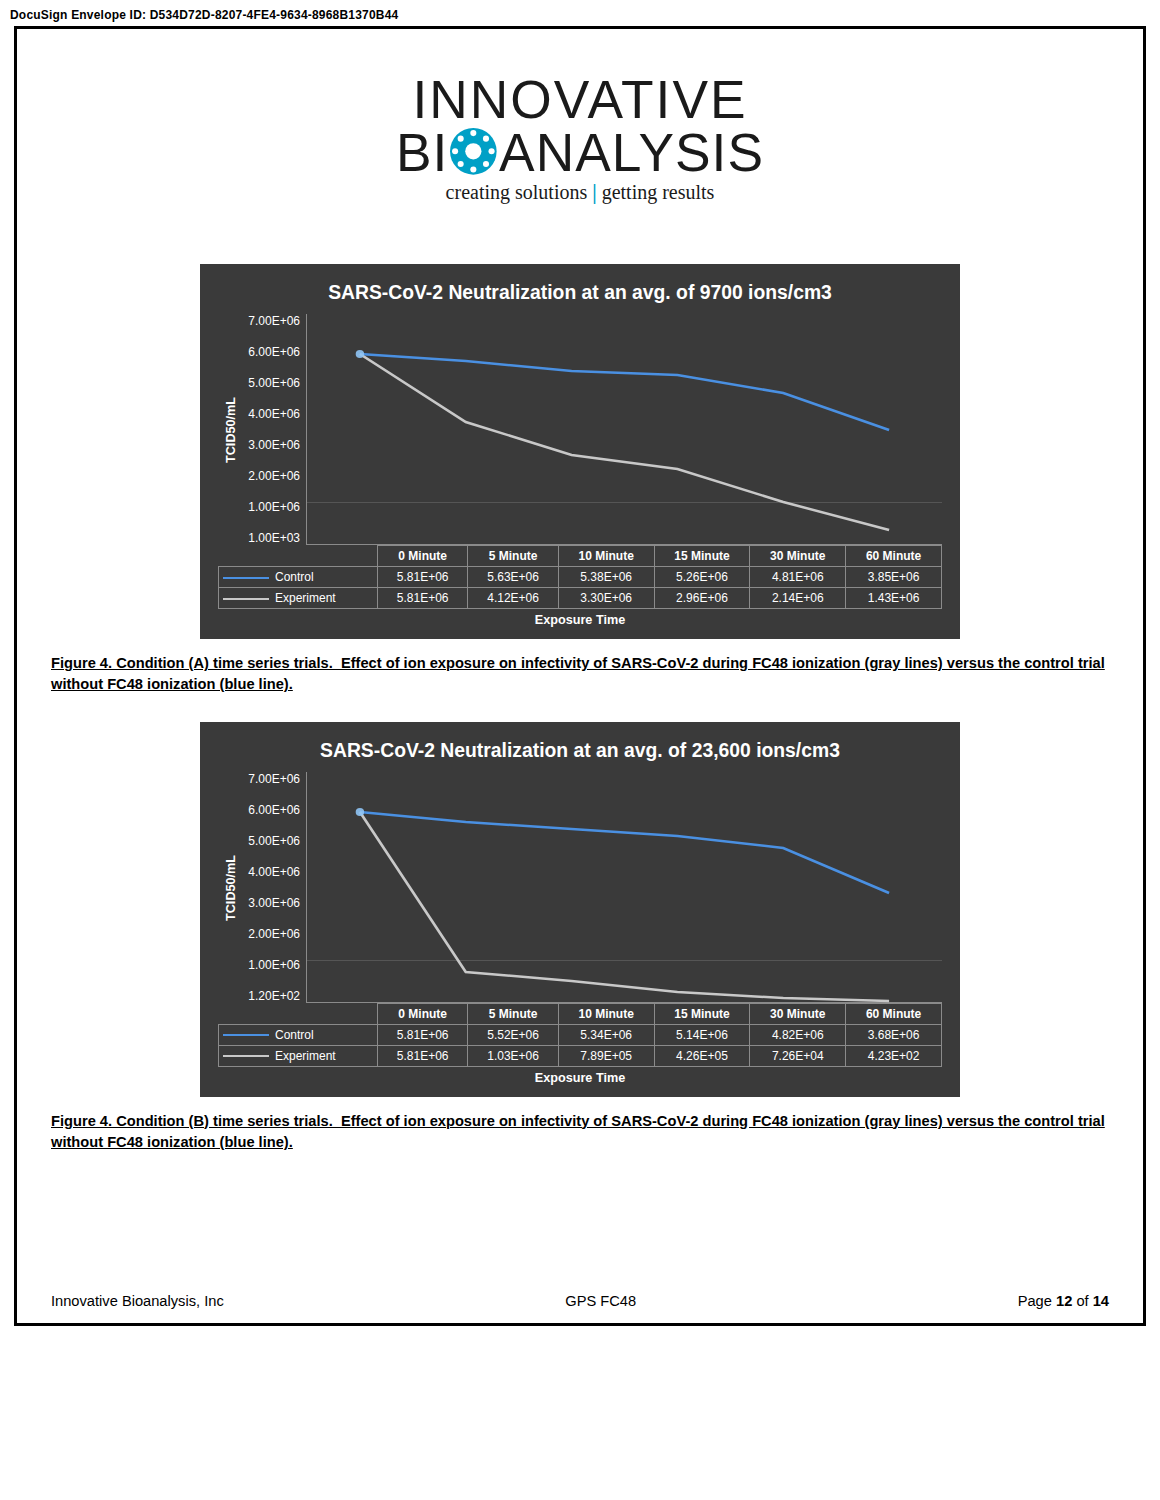DocuSign Envelope ID: D534D72D-8207-4FE4-9634-8968B1370B44
INNOVATIVE
BI ANALYSIS
creating solutions | getting results
SARS-CoV-2 Neutralization at an avg. of 9700 ions/cm3
TCID50/mL
7.00E+06 6.00E+06 5.00E+06 4.00E+06 3.00E+06 2.00E+06 1.00E+06 1.00E+03
| | 0 Minute | 5 Minute | 10 Minute | 15 Minute | 30 Minute | 60 Minute |
| Control | 5.81E+06 | 5.63E+06 | 5.38E+06 | 5.26E+06 | 4.81E+06 | 3.85E+06 |
| Experiment | 5.81E+06 | 4.12E+06 | 3.30E+06 | 2.96E+06 | 2.14E+06 | 1.43E+06 |
Exposure Time
Figure 4. Condition (A) time series trials. Effect of ion exposure on infectivity of SARS-CoV-2 during FC48 ionization (gray lines) versus the control trial without FC48 ionization (blue line).
SARS-CoV-2 Neutralization at an avg. of 23,600 ions/cm3
TCID50/mL
7.00E+06 6.00E+06 5.00E+06 4.00E+06 3.00E+06 2.00E+06 1.00E+06 1.20E+02
| | 0 Minute | 5 Minute | 10 Minute | 15 Minute | 30 Minute | 60 Minute |
| Control | 5.81E+06 | 5.52E+06 | 5.34E+06 | 5.14E+06 | 4.82E+06 | 3.68E+06 |
| Experiment | 5.81E+06 | 1.03E+06 | 7.89E+05 | 4.26E+05 | 7.26E+04 | 4.23E+02 |
Exposure Time
Figure 4. Condition (B) time series trials. Effect of ion exposure on infectivity of SARS-CoV-2 during FC48 ionization (gray lines) versus the control trial without FC48 ionization (blue line).
Innovative Bioanalysis, Inc
GPS FC48
Page 12 of 14